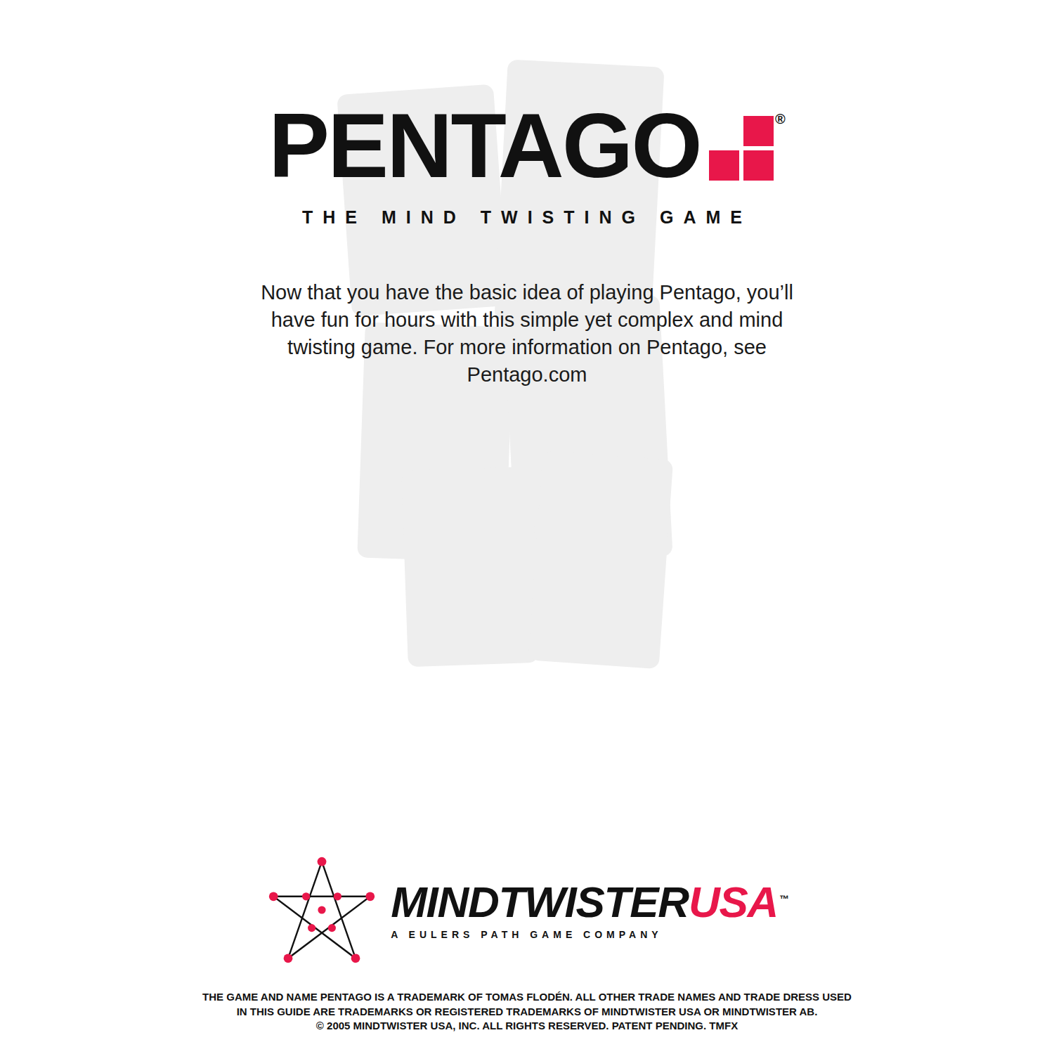Pentago ®
The Mind Twisting Game
Now that you have the basic idea of playing Pentago, you’ll have fun for hours with this simple yet complex and mind twisting game. For more information on Pentago, see Pentago.com
MINDTWISTERUSA™
A Eulers Path Game Company
The game and name Pentago is a trademark of Tomas Flodén. All other trade names and trade dress used
in this guide are trademarks or registered trademarks of Mindtwister USA or Mindtwister AB.
© 2005 Mindtwister USA, Inc. All rights reserved. Patent pending. TMFX